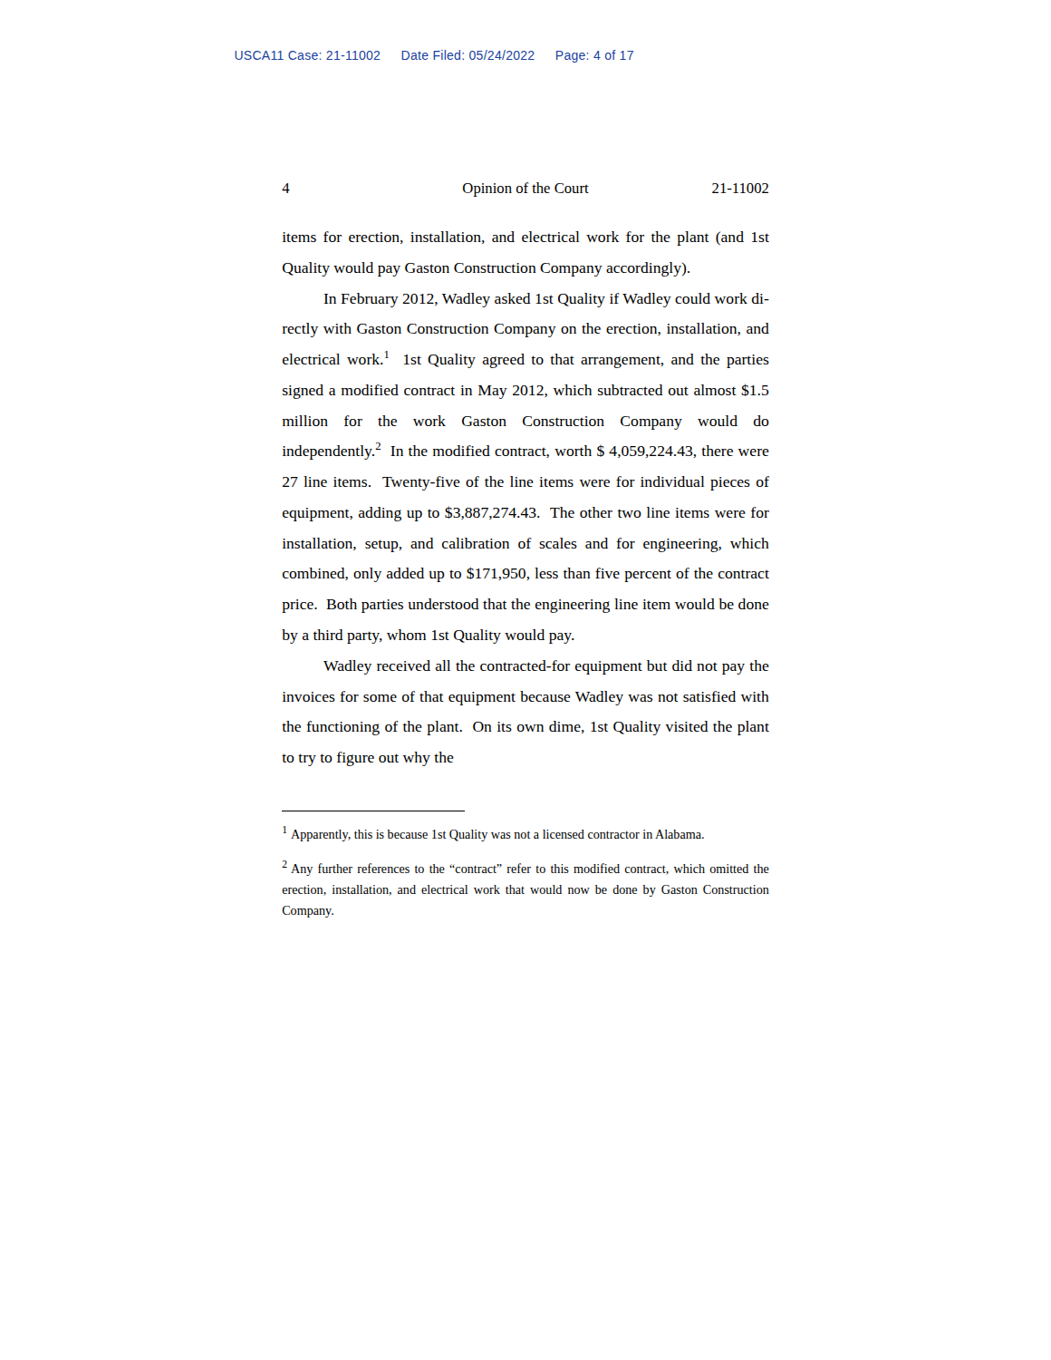USCA11 Case: 21-11002 Date Filed: 05/24/2022 Page: 4 of 17
4 Opinion of the Court 21-11002
items for erection, installation, and electrical work for the plant (and 1st Quality would pay Gaston Construction Company accordingly).
In February 2012, Wadley asked 1st Quality if Wadley could work directly with Gaston Construction Company on the erection, installation, and electrical work.1 1st Quality agreed to that arrangement, and the parties signed a modified contract in May 2012, which subtracted out almost $1.5 million for the work Gaston Construction Company would do independently.2 In the modified contract, worth $ 4,059,224.43, there were 27 line items. Twenty-five of the line items were for individual pieces of equipment, adding up to $3,887,274.43. The other two line items were for installation, setup, and calibration of scales and for engineering, which combined, only added up to $171,950, less than five percent of the contract price. Both parties understood that the engineering line item would be done by a third party, whom 1st Quality would pay.
Wadley received all the contracted-for equipment but did not pay the invoices for some of that equipment because Wadley was not satisfied with the functioning of the plant. On its own dime, 1st Quality visited the plant to try to figure out why the
1 Apparently, this is because 1st Quality was not a licensed contractor in Alabama.
2 Any further references to the “contract” refer to this modified contract, which omitted the erection, installation, and electrical work that would now be done by Gaston Construction Company.